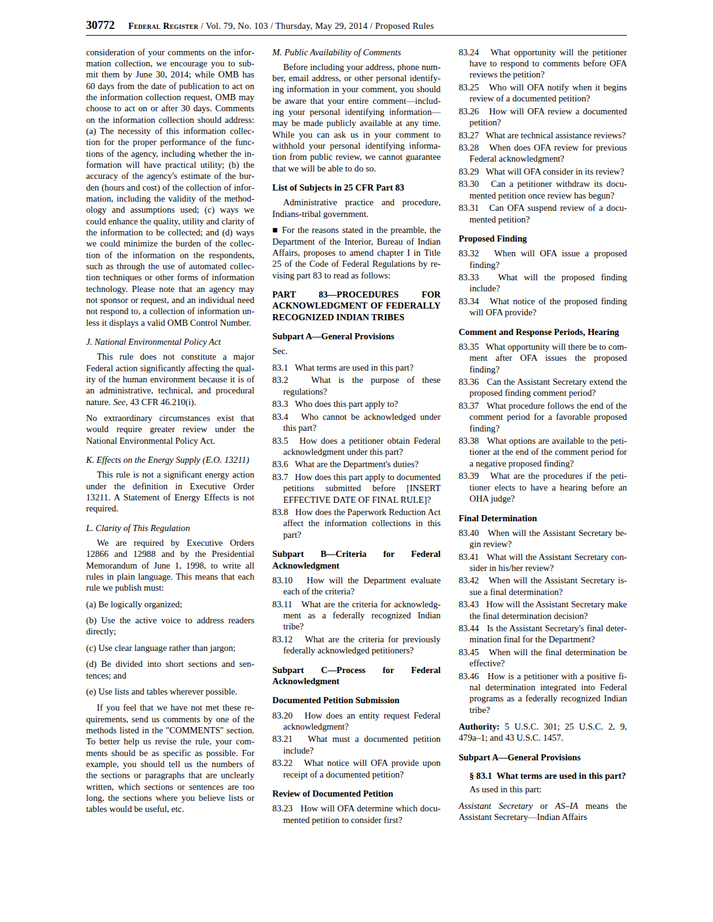30772 Federal Register / Vol. 79, No. 103 / Thursday, May 29, 2014 / Proposed Rules
consideration of your comments on the information collection, we encourage you to submit them by June 30, 2014; while OMB has 60 days from the date of publication to act on the information collection request, OMB may choose to act on or after 30 days. Comments on the information collection should address: (a) The necessity of this information collection for the proper performance of the functions of the agency, including whether the information will have practical utility; (b) the accuracy of the agency's estimate of the burden (hours and cost) of the collection of information, including the validity of the methodology and assumptions used; (c) ways we could enhance the quality, utility and clarity of the information to be collected; and (d) ways we could minimize the burden of the collection of the information on the respondents, such as through the use of automated collection techniques or other forms of information technology. Please note that an agency may not sponsor or request, and an individual need not respond to, a collection of information unless it displays a valid OMB Control Number.
J. National Environmental Policy Act
This rule does not constitute a major Federal action significantly affecting the quality of the human environment because it is of an administrative, technical, and procedural nature. See, 43 CFR 46.210(i).
No extraordinary circumstances exist that would require greater review under the National Environmental Policy Act.
K. Effects on the Energy Supply (E.O. 13211)
This rule is not a significant energy action under the definition in Executive Order 13211. A Statement of Energy Effects is not required.
L. Clarity of This Regulation
We are required by Executive Orders 12866 and 12988 and by the Presidential Memorandum of June 1, 1998, to write all rules in plain language. This means that each rule we publish must:
(a) Be logically organized;
(b) Use the active voice to address readers directly;
(c) Use clear language rather than jargon;
(d) Be divided into short sections and sentences; and
(e) Use lists and tables wherever possible.
If you feel that we have not met these requirements, send us comments by one of the methods listed in the ''COMMENTS'' section. To better help us revise the rule, your comments should be as specific as possible. For example, you should tell us the numbers of the sections or paragraphs that are unclearly written, which sections or sentences are too long, the sections where you believe lists or tables would be useful, etc.
M. Public Availability of Comments
Before including your address, phone number, email address, or other personal identifying information in your comment, you should be aware that your entire comment—including your personal identifying information—may be made publicly available at any time. While you can ask us in your comment to withhold your personal identifying information from public review, we cannot guarantee that we will be able to do so.
List of Subjects in 25 CFR Part 83
Administrative practice and procedure, Indians-tribal government.
For the reasons stated in the preamble, the Department of the Interior, Bureau of Indian Affairs, proposes to amend chapter I in Title 25 of the Code of Federal Regulations by revising part 83 to read as follows:
PART 83—PROCEDURES FOR ACKNOWLEDGMENT OF FEDERALLY RECOGNIZED INDIAN TRIBES
Subpart A—General Provisions
Sec.
83.1 What terms are used in this part?
83.2 What is the purpose of these regulations?
83.3 Who does this part apply to?
83.4 Who cannot be acknowledged under this part?
83.5 How does a petitioner obtain Federal acknowledgment under this part?
83.6 What are the Department's duties?
83.7 How does this part apply to documented petitions submitted before [INSERT EFFECTIVE DATE OF FINAL RULE]?
83.8 How does the Paperwork Reduction Act affect the information collections in this part?
Subpart B—Criteria for Federal Acknowledgment
83.10 How will the Department evaluate each of the criteria?
83.11 What are the criteria for acknowledgment as a federally recognized Indian tribe?
83.12 What are the criteria for previously federally acknowledged petitioners?
Subpart C—Process for Federal Acknowledgment
Documented Petition Submission
83.20 How does an entity request Federal acknowledgment?
83.21 What must a documented petition include?
83.22 What notice will OFA provide upon receipt of a documented petition?
Review of Documented Petition
83.23 How will OFA determine which documented petition to consider first?
83.24 What opportunity will the petitioner have to respond to comments before OFA reviews the petition?
83.25 Who will OFA notify when it begins review of a documented petition?
83.26 How will OFA review a documented petition?
83.27 What are technical assistance reviews?
83.28 When does OFA review for previous Federal acknowledgment?
83.29 What will OFA consider in its review?
83.30 Can a petitioner withdraw its documented petition once review has begun?
83.31 Can OFA suspend review of a documented petition?
Proposed Finding
83.32 When will OFA issue a proposed finding?
83.33 What will the proposed finding include?
83.34 What notice of the proposed finding will OFA provide?
Comment and Response Periods, Hearing
83.35 What opportunity will there be to comment after OFA issues the proposed finding?
83.36 Can the Assistant Secretary extend the proposed finding comment period?
83.37 What procedure follows the end of the comment period for a favorable proposed finding?
83.38 What options are available to the petitioner at the end of the comment period for a negative proposed finding?
83.39 What are the procedures if the petitioner elects to have a hearing before an OHA judge?
Final Determination
83.40 When will the Assistant Secretary begin review?
83.41 What will the Assistant Secretary consider in his/her review?
83.42 When will the Assistant Secretary issue a final determination?
83.43 How will the Assistant Secretary make the final determination decision?
83.44 Is the Assistant Secretary's final determination final for the Department?
83.45 When will the final determination be effective?
83.46 How is a petitioner with a positive final determination integrated into Federal programs as a federally recognized Indian tribe?
Authority: 5 U.S.C. 301; 25 U.S.C. 2, 9, 479a–1; and 43 U.S.C. 1457.
Subpart A—General Provisions
§ 83.1 What terms are used in this part?
As used in this part:
Assistant Secretary or AS–IA means the Assistant Secretary—Indian Affairs